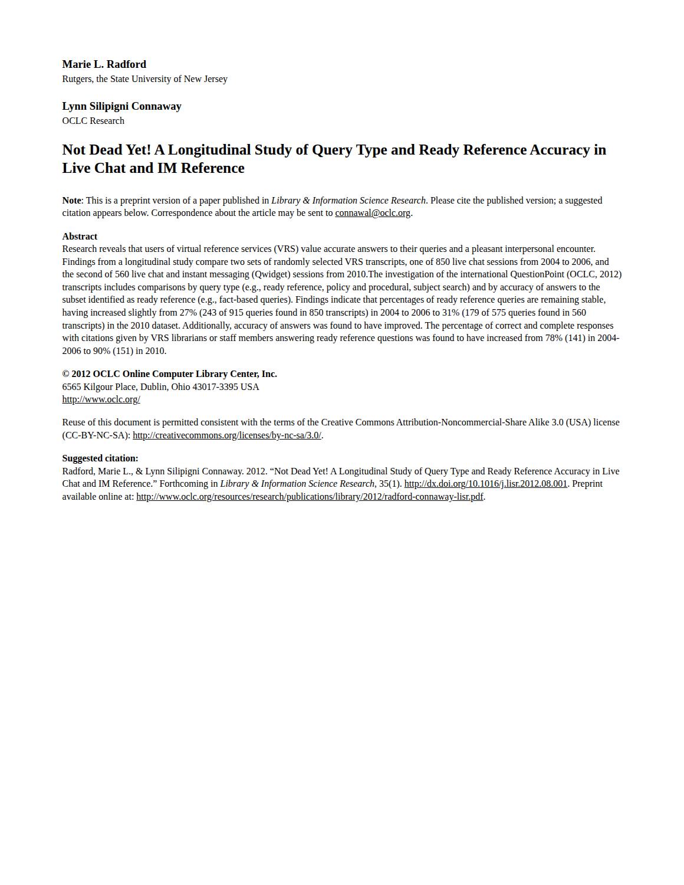Marie L. Radford
Rutgers, the State University of New Jersey
Lynn Silipigni Connaway
OCLC Research
Not Dead Yet! A Longitudinal Study of Query Type and Ready Reference Accuracy in Live Chat and IM Reference
Note: This is a preprint version of a paper published in Library & Information Science Research. Please cite the published version; a suggested citation appears below. Correspondence about the article may be sent to connawal@oclc.org.
Abstract
Research reveals that users of virtual reference services (VRS) value accurate answers to their queries and a pleasant interpersonal encounter. Findings from a longitudinal study compare two sets of randomly selected VRS transcripts, one of 850 live chat sessions from 2004 to 2006, and the second of 560 live chat and instant messaging (Qwidget) sessions from 2010.The investigation of the international QuestionPoint (OCLC, 2012) transcripts includes comparisons by query type (e.g., ready reference, policy and procedural, subject search) and by accuracy of answers to the subset identified as ready reference (e.g., fact-based queries). Findings indicate that percentages of ready reference queries are remaining stable, having increased slightly from 27% (243 of 915 queries found in 850 transcripts) in 2004 to 2006 to 31% (179 of 575 queries found in 560 transcripts) in the 2010 dataset. Additionally, accuracy of answers was found to have improved. The percentage of correct and complete responses with citations given by VRS librarians or staff members answering ready reference questions was found to have increased from 78% (141) in 2004-2006 to 90% (151) in 2010.
© 2012 OCLC Online Computer Library Center, Inc.
6565 Kilgour Place, Dublin, Ohio 43017-3395 USA
http://www.oclc.org/
Reuse of this document is permitted consistent with the terms of the Creative Commons Attribution-Noncommercial-Share Alike 3.0 (USA) license (CC-BY-NC-SA): http://creativecommons.org/licenses/by-nc-sa/3.0/.
Suggested citation:
Radford, Marie L., & Lynn Silipigni Connaway. 2012. “Not Dead Yet! A Longitudinal Study of Query Type and Ready Reference Accuracy in Live Chat and IM Reference.” Forthcoming in Library & Information Science Research, 35(1). http://dx.doi.org/10.1016/j.lisr.2012.08.001. Preprint available online at: http://www.oclc.org/resources/research/publications/library/2012/radford-connaway-lisr.pdf.